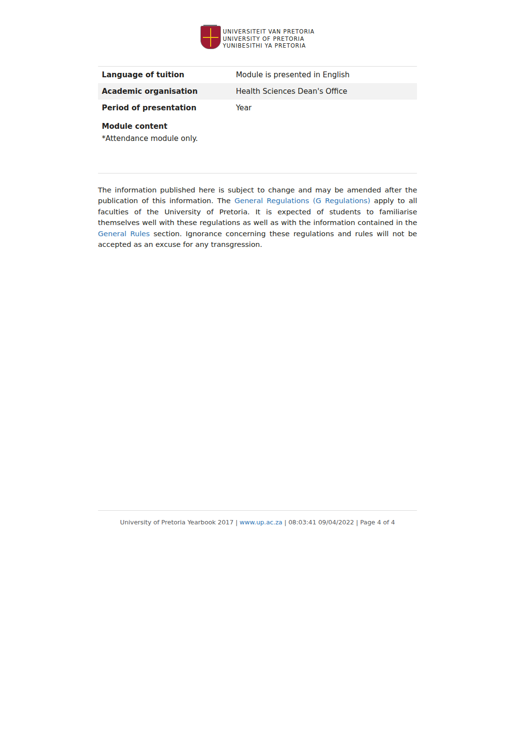| | UNIVERSITEIT VAN PRETORIA UNIVERSITY OF PRETORIA YUNIBESITHI YA PRETORIA |
| Language of tuition | Module is presented in English |
| Academic organisation | Health Sciences Dean's Office |
| Period of presentation | Year |
Module content
*Attendance module only.
The information published here is subject to change and may be amended after the publication of this information. The General Regulations (G Regulations) apply to all faculties of the University of Pretoria. It is expected of students to familiarise themselves well with these regulations as well as with the information contained in the General Rules section. Ignorance concerning these regulations and rules will not be accepted as an excuse for any transgression.
University of Pretoria Yearbook 2017 | www.up.ac.za | 08:03:41 09/04/2022 | Page 4 of 4